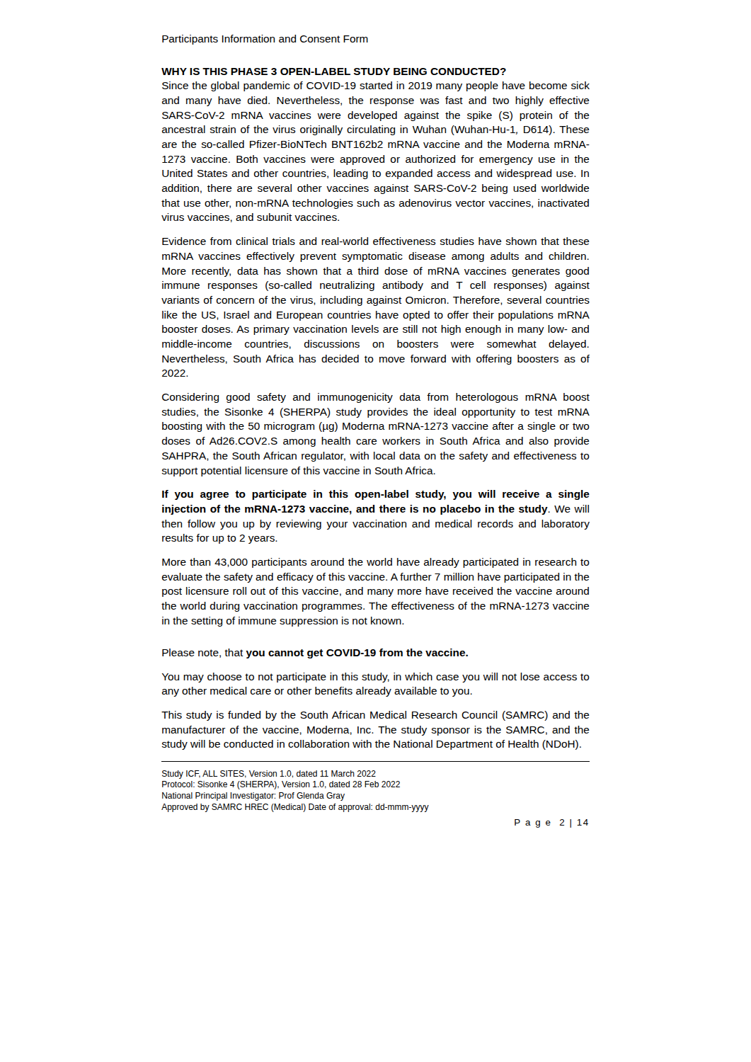Participants Information and Consent Form
Why is this phase 3 open-label study being conducted?
Since the global pandemic of COVID-19 started in 2019 many people have become sick and many have died. Nevertheless, the response was fast and two highly effective SARS-CoV-2 mRNA vaccines were developed against the spike (S) protein of the ancestral strain of the virus originally circulating in Wuhan (Wuhan-Hu-1, D614). These are the so-called Pfizer-BioNTech BNT162b2 mRNA vaccine and the Moderna mRNA-1273 vaccine. Both vaccines were approved or authorized for emergency use in the United States and other countries, leading to expanded access and widespread use. In addition, there are several other vaccines against SARS-CoV-2 being used worldwide that use other, non-mRNA technologies such as adenovirus vector vaccines, inactivated virus vaccines, and subunit vaccines.
Evidence from clinical trials and real-world effectiveness studies have shown that these mRNA vaccines effectively prevent symptomatic disease among adults and children. More recently, data has shown that a third dose of mRNA vaccines generates good immune responses (so-called neutralizing antibody and T cell responses) against variants of concern of the virus, including against Omicron. Therefore, several countries like the US, Israel and European countries have opted to offer their populations mRNA booster doses. As primary vaccination levels are still not high enough in many low- and middle-income countries, discussions on boosters were somewhat delayed. Nevertheless, South Africa has decided to move forward with offering boosters as of 2022.
Considering good safety and immunogenicity data from heterologous mRNA boost studies, the Sisonke 4 (SHERPA) study provides the ideal opportunity to test mRNA boosting with the 50 microgram (µg) Moderna mRNA-1273 vaccine after a single or two doses of Ad26.COV2.S among health care workers in South Africa and also provide SAHPRA, the South African regulator, with local data on the safety and effectiveness to support potential licensure of this vaccine in South Africa.
If you agree to participate in this open-label study, you will receive a single injection of the mRNA-1273 vaccine, and there is no placebo in the study. We will then follow you up by reviewing your vaccination and medical records and laboratory results for up to 2 years.
More than 43,000 participants around the world have already participated in research to evaluate the safety and efficacy of this vaccine. A further 7 million have participated in the post licensure roll out of this vaccine, and many more have received the vaccine around the world during vaccination programmes. The effectiveness of the mRNA-1273 vaccine in the setting of immune suppression is not known.
Please note, that you cannot get COVID-19 from the vaccine.
You may choose to not participate in this study, in which case you will not lose access to any other medical care or other benefits already available to you.
This study is funded by the South African Medical Research Council (SAMRC) and the manufacturer of the vaccine, Moderna, Inc. The study sponsor is the SAMRC, and the study will be conducted in collaboration with the National Department of Health (NDoH).
Study ICF, ALL SITES, Version 1.0, dated 11 March 2022
Protocol: Sisonke 4 (SHERPA), Version 1.0, dated 28 Feb 2022
National Principal Investigator: Prof Glenda Gray
Approved by SAMRC HREC (Medical) Date of approval: dd-mmm-yyyy
P a g e 2 | 14